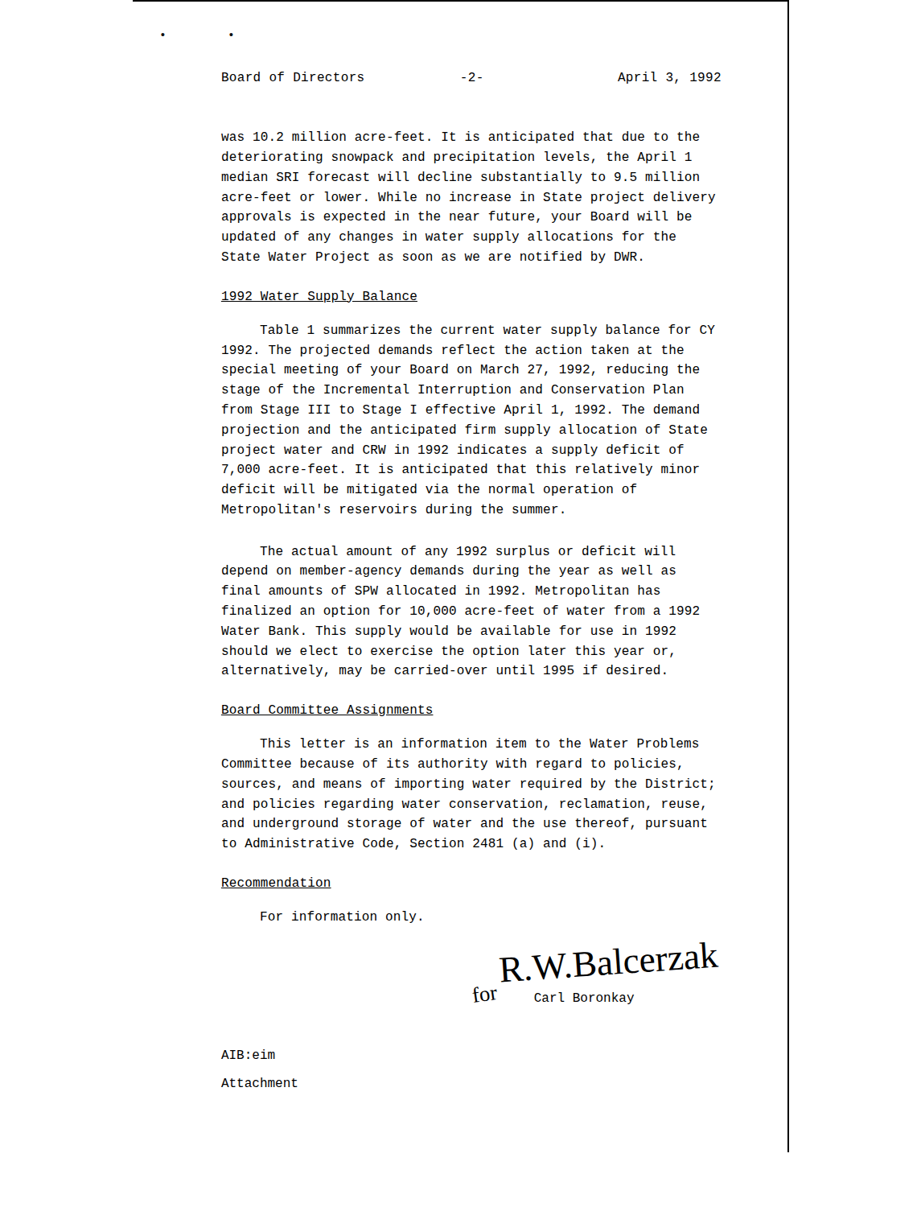• •
Board of Directors -2- April 3, 1992
was 10.2 million acre-feet. It is anticipated that due to the deteriorating snowpack and precipitation levels, the April 1 median SRI forecast will decline substantially to 9.5 million acre-feet or lower. While no increase in State project delivery approvals is expected in the near future, your Board will be updated of any changes in water supply allocations for the State Water Project as soon as we are notified by DWR.
1992 Water Supply Balance
Table 1 summarizes the current water supply balance for CY 1992. The projected demands reflect the action taken at the special meeting of your Board on March 27, 1992, reducing the stage of the Incremental Interruption and Conservation Plan from Stage III to Stage I effective April 1, 1992. The demand projection and the anticipated firm supply allocation of State project water and CRW in 1992 indicates a supply deficit of 7,000 acre-feet. It is anticipated that this relatively minor deficit will be mitigated via the normal operation of Metropolitan's reservoirs during the summer.
The actual amount of any 1992 surplus or deficit will depend on member-agency demands during the year as well as final amounts of SPW allocated in 1992. Metropolitan has finalized an option for 10,000 acre-feet of water from a 1992 Water Bank. This supply would be available for use in 1992 should we elect to exercise the option later this year or, alternatively, may be carried-over until 1995 if desired.
Board Committee Assignments
This letter is an information item to the Water Problems Committee because of its authority with regard to policies, sources, and means of importing water required by the District; and policies regarding water conservation, reclamation, reuse, and underground storage of water and the use thereof, pursuant to Administrative Code, Section 2481 (a) and (i).
Recommendation
For information only.
R.W.Balcerzak for Carl Boronkay
AIB:eim
Attachment